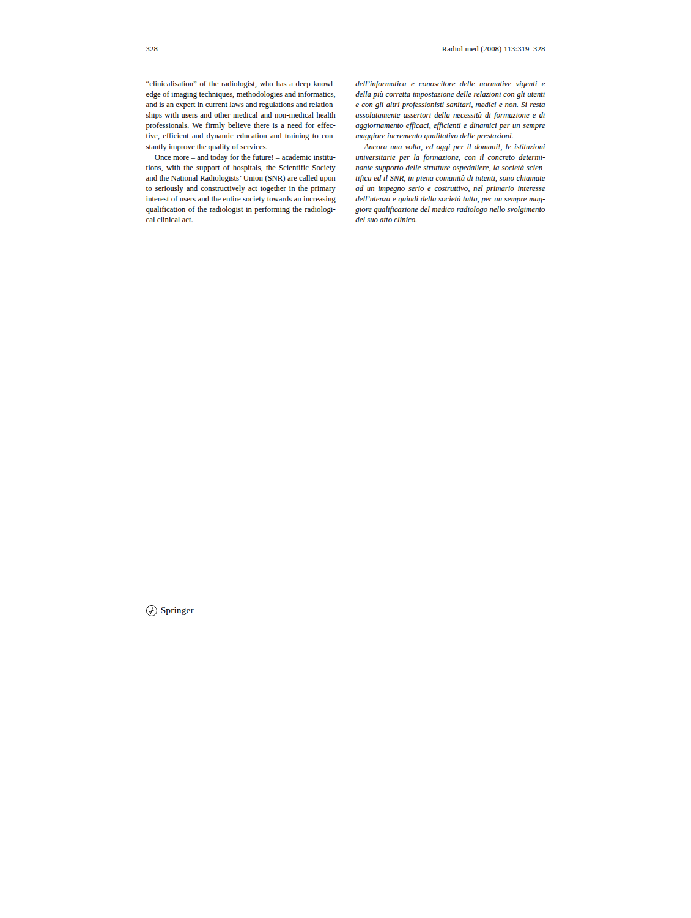328 Radiol med (2008) 113:319–328
“clinicalisation” of the radiologist, who has a deep knowledge of imaging techniques, methodologies and informatics, and is an expert in current laws and regulations and relationships with users and other medical and non-medical health professionals. We firmly believe there is a need for effective, efficient and dynamic education and training to constantly improve the quality of services.
Once more – and today for the future! – academic institutions, with the support of hospitals, the Scientific Society and the National Radiologists’ Union (SNR) are called upon to seriously and constructively act together in the primary interest of users and the entire society towards an increasing qualification of the radiologist in performing the radiological clinical act.
dell’informatica e conoscitore delle normative vigenti e della più corretta impostazione delle relazioni con gli utenti e con gli altri professionisti sanitari, medici e non. Si resta assolutamente assertori della necessità di formazione e di aggiornamento efficaci, efficienti e dinamici per un sempre maggiore incremento qualitativo delle prestazioni.
Ancora una volta, ed oggi per il domani!, le istituzioni universitarie per la formazione, con il concreto determinante supporto delle strutture ospedaliere, la società scientifica ed il SNR, in piena comunità di intenti, sono chiamate ad un impegno serio e costruttivo, nel primario interesse dell’utenza e quindi della società tutta, per un sempre maggiore qualificazione del medico radiologo nello svolgimento del suo atto clinico.
Springer